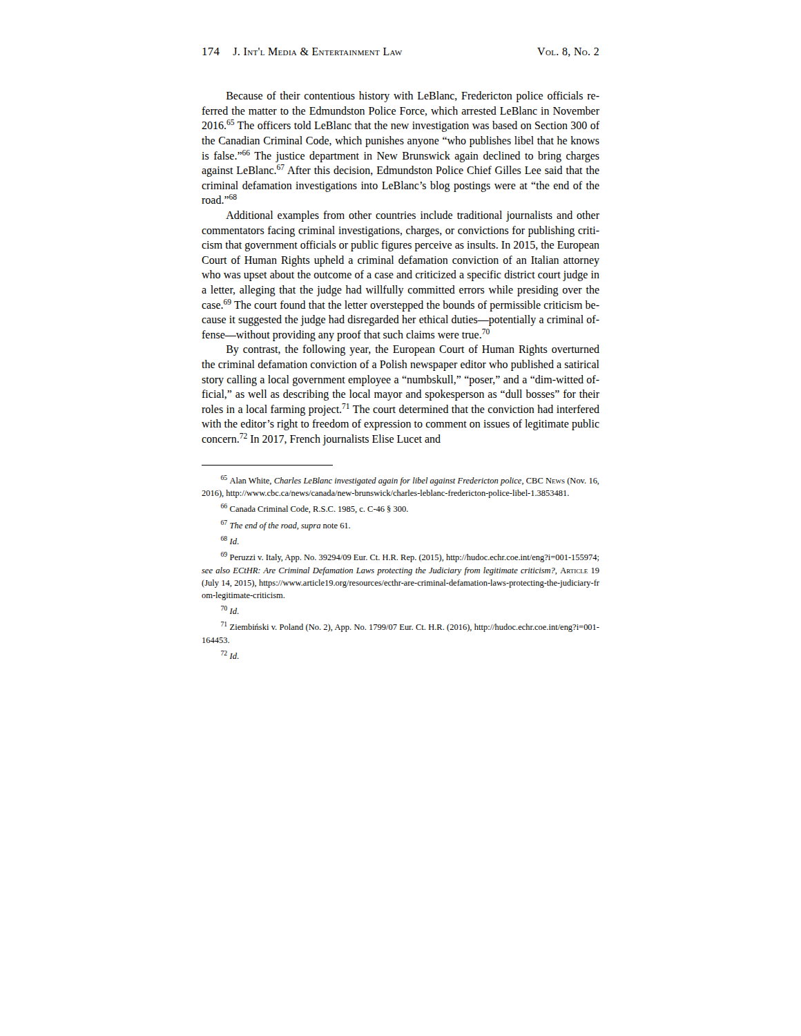174 J. Int'l Media & Entertainment Law Vol. 8, No. 2
Because of their contentious history with LeBlanc, Fredericton police officials referred the matter to the Edmundston Police Force, which arrested LeBlanc in November 2016.65 The officers told LeBlanc that the new investigation was based on Section 300 of the Canadian Criminal Code, which punishes anyone “who publishes libel that he knows is false.”66 The justice department in New Brunswick again declined to bring charges against LeBlanc.67 After this decision, Edmundston Police Chief Gilles Lee said that the criminal defamation investigations into LeBlanc’s blog postings were at “the end of the road.”68
Additional examples from other countries include traditional journalists and other commentators facing criminal investigations, charges, or convictions for publishing criticism that government officials or public figures perceive as insults. In 2015, the European Court of Human Rights upheld a criminal defamation conviction of an Italian attorney who was upset about the outcome of a case and criticized a specific district court judge in a letter, alleging that the judge had willfully committed errors while presiding over the case.69 The court found that the letter overstepped the bounds of permissible criticism because it suggested the judge had disregarded her ethical duties—potentially a criminal offense—without providing any proof that such claims were true.70
By contrast, the following year, the European Court of Human Rights overturned the criminal defamation conviction of a Polish newspaper editor who published a satirical story calling a local government employee a “numbskull,” “poser,” and a “dim-witted official,” as well as describing the local mayor and spokesperson as “dull bosses” for their roles in a local farming project.71 The court determined that the conviction had interfered with the editor’s right to freedom of expression to comment on issues of legitimate public concern.72 In 2017, French journalists Elise Lucet and
Alan White, Charles LeBlanc investigated again for libel against Fredericton police, CBC News (Nov. 16, 2016), http://www.cbc.ca/news/canada/new-brunswick/charles-leblanc-fredericton-police-libel-1.3853481.
Canada Criminal Code, R.S.C. 1985, c. C-46 § 300.
The end of the road, supra note 61.
Id.
Peruzzi v. Italy, App. No. 39294/09 Eur. Ct. H.R. Rep. (2015), http://hudoc.echr.coe.int/eng?i=001-155974; see also ECtHR: Are Criminal Defamation Laws protecting the Judiciary from legitimate criticism?, Article 19 (July 14, 2015), https://www.article19.org/resources/ecthr-are-criminal-defamation-laws-protecting-the-judiciary-from-legitimate-criticism.
Id.
Ziembiński v. Poland (No. 2), App. No. 1799/07 Eur. Ct. H.R. (2016), http://hudoc.echr.coe.int/eng?i=001-164453.
Id.